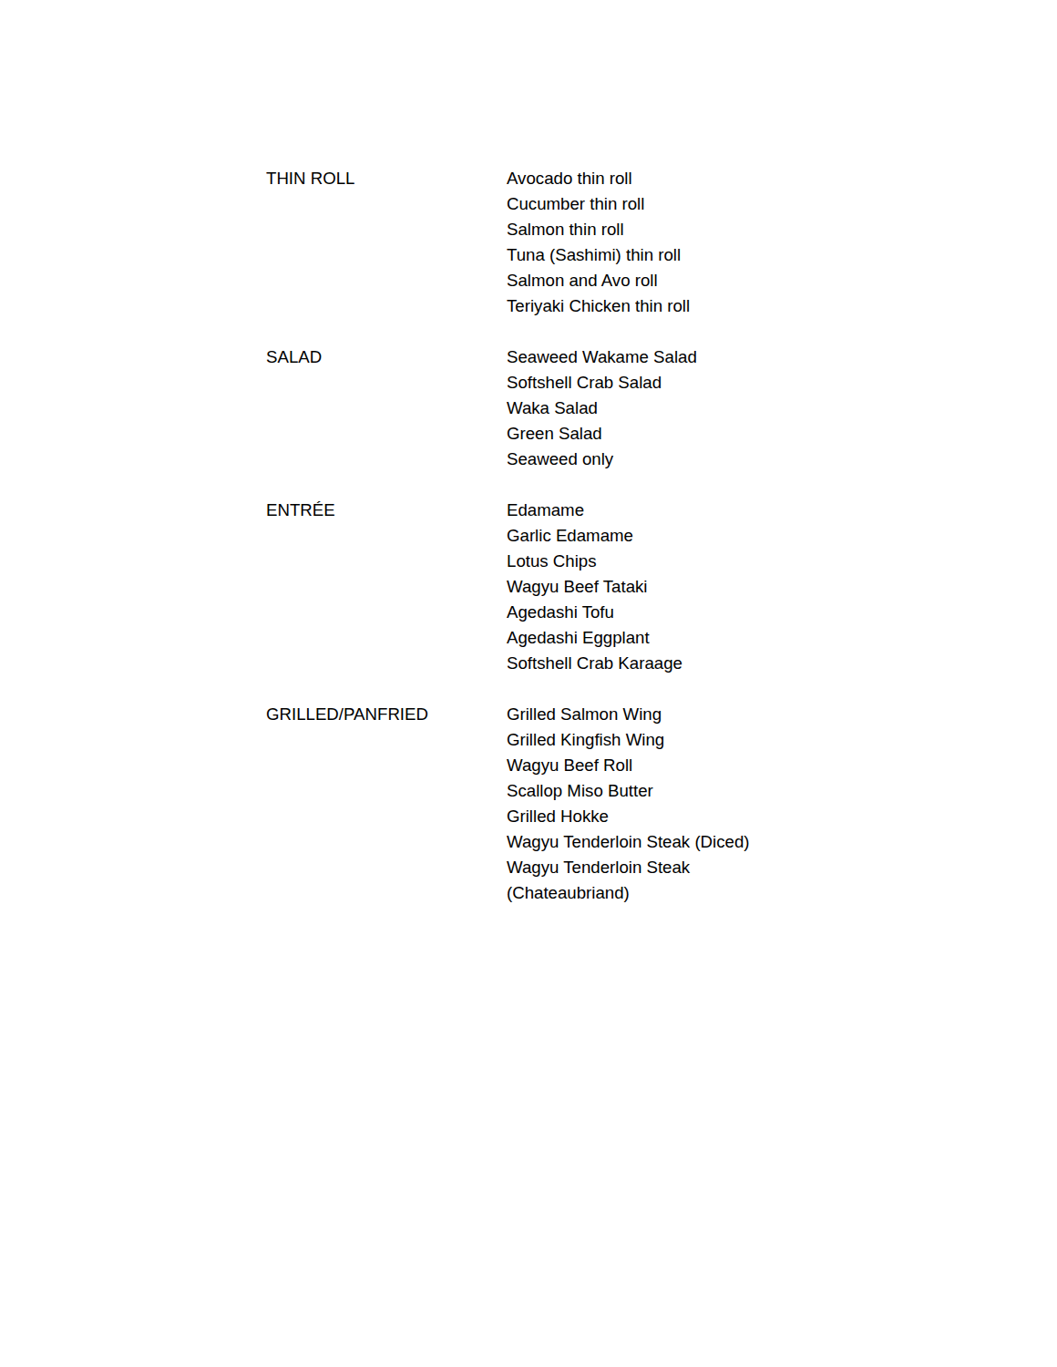| THIN ROLL | Avocado thin roll Cucumber thin roll Salmon thin roll Tuna (Sashimi) thin roll Salmon and Avo roll Teriyaki Chicken thin roll |
| SALAD | Seaweed Wakame Salad Softshell Crab Salad Waka Salad Green Salad Seaweed only |
| ENTRÉE | Edamame Garlic Edamame Lotus Chips Wagyu Beef Tataki Agedashi Tofu Agedashi Eggplant Softshell Crab Karaage |
| GRILLED/PANFRIED | Grilled Salmon Wing Grilled Kingfish Wing Wagyu Beef Roll Scallop Miso Butter Grilled Hokke Wagyu Tenderloin Steak (Diced) Wagyu Tenderloin Steak (Chateaubriand) |